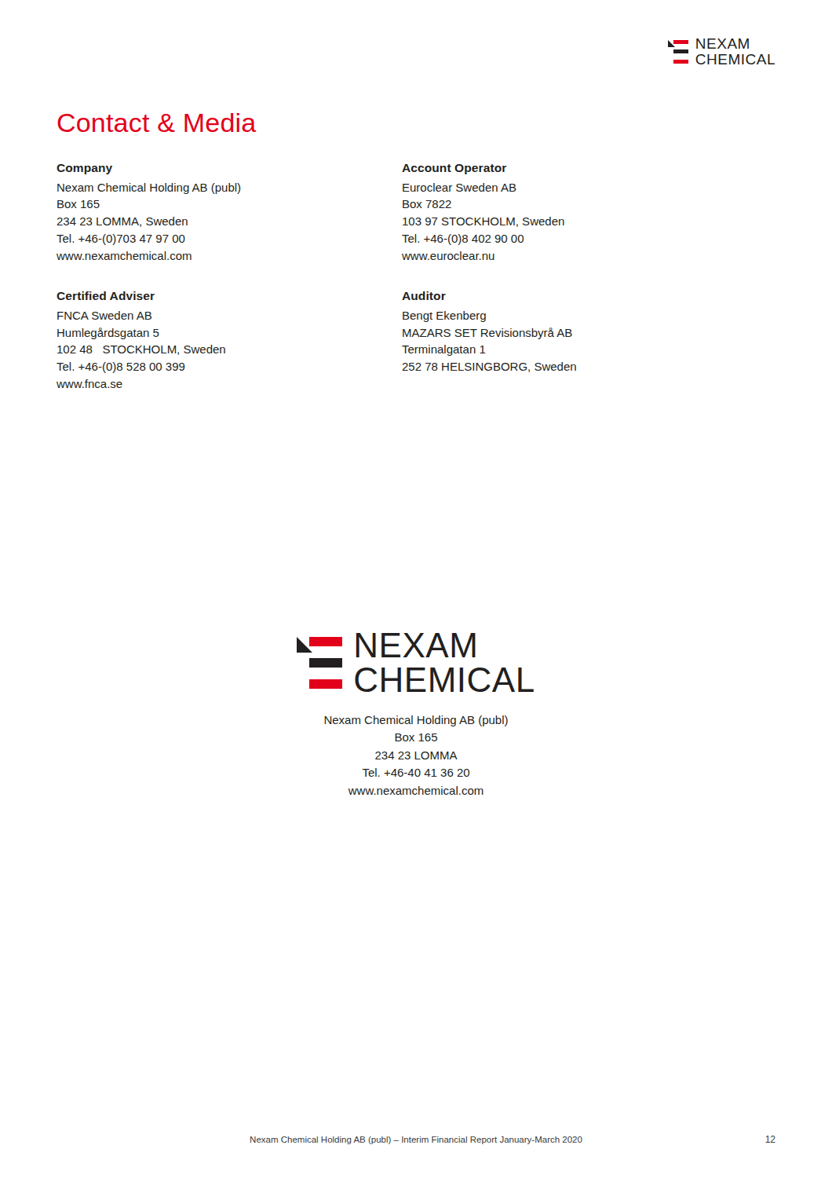NEXAM
CHEMICAL
Contact & Media
Company
Nexam Chemical Holding AB (publ) Box 165 234 23 LOMMA, Sweden Tel. +46-(0)703 47 97 00 www.nexamchemical.com
Account Operator
Euroclear Sweden AB Box 7822 103 97 STOCKHOLM, Sweden Tel. +46-(0)8 402 90 00 www.euroclear.nu
Certified Adviser
FNCA Sweden AB Humlegårdsgatan 5 102 48 STOCKHOLM, Sweden Tel. +46-(0)8 528 00 399 www.fnca.se
Auditor
Bengt Ekenberg MAZARS SET Revisionsbyrå AB Terminalgatan 1 252 78 HELSINGBORG, Sweden
NEXAM
CHEMICAL
Nexam Chemical Holding AB (publ)
Box 165
234 23 LOMMA
Tel. +46-40 41 36 20
www.nexamchemical.com
Nexam Chemical Holding AB (publ) – Interim Financial Report January-March 2020
12